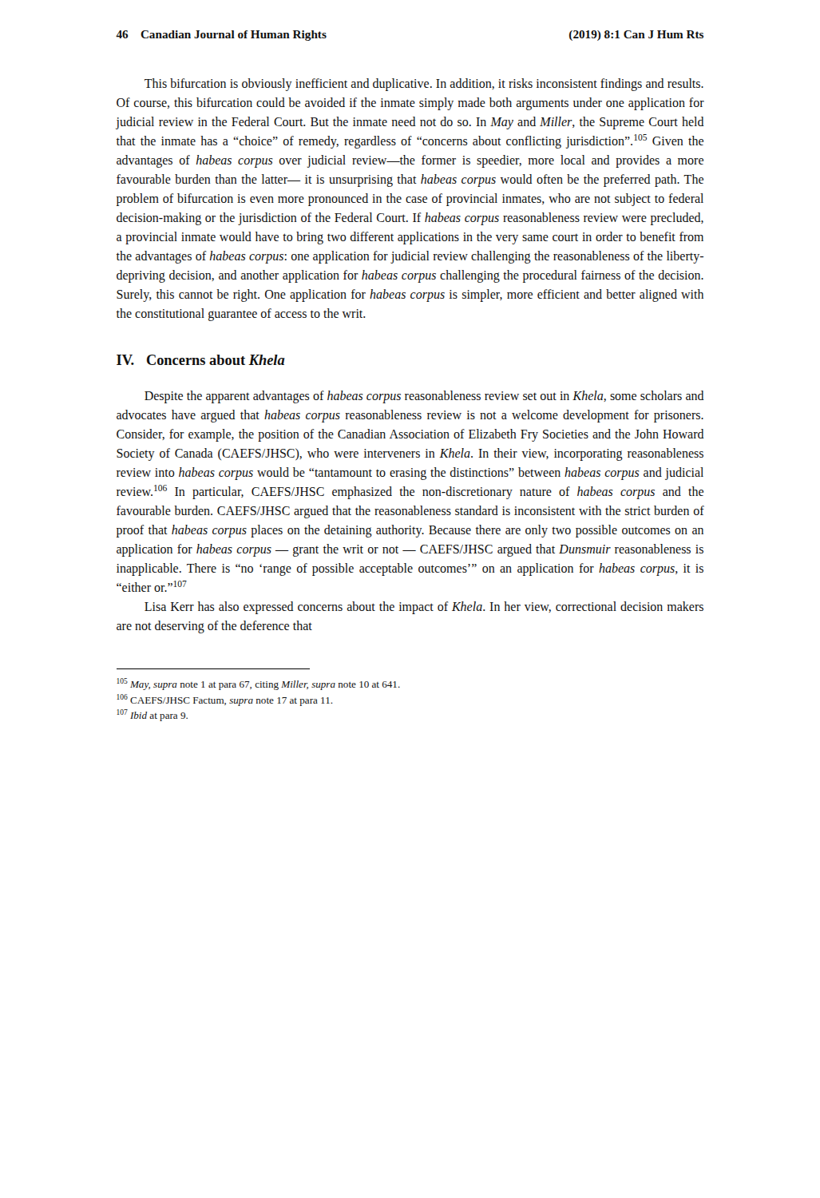46 Canadian Journal of Human Rights
(2019) 8:1 Can J Hum Rts
This bifurcation is obviously inefficient and duplicative. In addition, it risks inconsistent findings and results. Of course, this bifurcation could be avoided if the inmate simply made both arguments under one application for judicial review in the Federal Court. But the inmate need not do so. In May and Miller, the Supreme Court held that the inmate has a “choice” of remedy, regardless of “concerns about conflicting jurisdiction”.105 Given the advantages of habeas corpus over judicial review—the former is speedier, more local and provides a more favourable burden than the latter— it is unsurprising that habeas corpus would often be the preferred path. The problem of bifurcation is even more pronounced in the case of provincial inmates, who are not subject to federal decision-making or the jurisdiction of the Federal Court. If habeas corpus reasonableness review were precluded, a provincial inmate would have to bring two different applications in the very same court in order to benefit from the advantages of habeas corpus: one application for judicial review challenging the reasonableness of the liberty-depriving decision, and another application for habeas corpus challenging the procedural fairness of the decision. Surely, this cannot be right. One application for habeas corpus is simpler, more efficient and better aligned with the constitutional guarantee of access to the writ.
IV. Concerns about Khela
Despite the apparent advantages of habeas corpus reasonableness review set out in Khela, some scholars and advocates have argued that habeas corpus reasonableness review is not a welcome development for prisoners. Consider, for example, the position of the Canadian Association of Elizabeth Fry Societies and the John Howard Society of Canada (CAEFS/JHSC), who were interveners in Khela. In their view, incorporating reasonableness review into habeas corpus would be “tantamount to erasing the distinctions” between habeas corpus and judicial review.106 In particular, CAEFS/JHSC emphasized the non-discretionary nature of habeas corpus and the favourable burden. CAEFS/JHSC argued that the reasonableness standard is inconsistent with the strict burden of proof that habeas corpus places on the detaining authority. Because there are only two possible outcomes on an application for habeas corpus — grant the writ or not — CAEFS/JHSC argued that Dunsmuir reasonableness is inapplicable. There is “no ‘range of possible acceptable outcomes’” on an application for habeas corpus, it is “either or.”107
Lisa Kerr has also expressed concerns about the impact of Khela. In her view, correctional decision makers are not deserving of the deference that
105 May, supra note 1 at para 67, citing Miller, supra note 10 at 641.
106 CAEFS/JHSC Factum, supra note 17 at para 11.
107 Ibid at para 9.